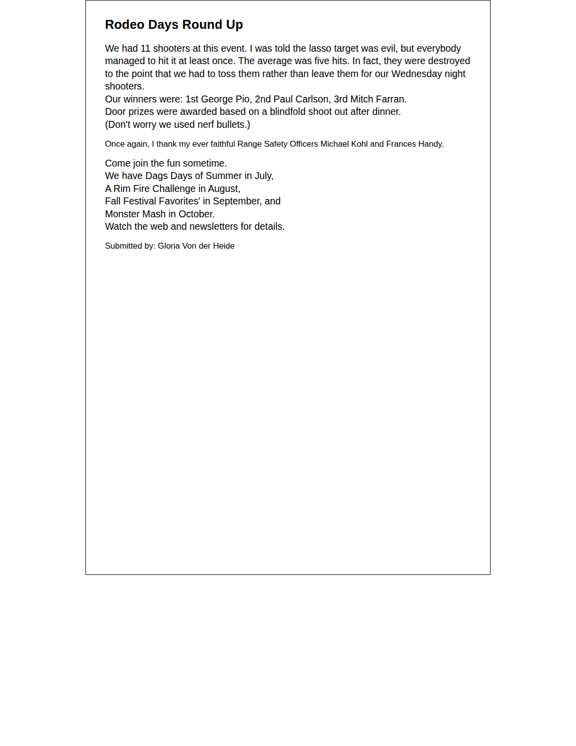Rodeo Days Round Up
We had 11 shooters at this event. I was told the lasso target was evil, but everybody managed to hit it at least once. The average was five hits. In fact, they were destroyed to the point that we had to toss them rather than leave them for our Wednesday night shooters.
Our winners were: 1st George Pio, 2nd Paul Carlson, 3rd Mitch Farran.
Door prizes were awarded based on a blindfold shoot out after dinner.
(Don't worry we used nerf bullets.)
Once again, I thank my ever faithful Range Safety Officers Michael Kohl and Frances Handy.
Come join the fun sometime.
We have Dags Days of Summer in July,
A Rim Fire Challenge in August,
Fall Festival Favorites' in September, and
Monster Mash in October.
Watch the web and newsletters for details.
Submitted by: Gloria Von der Heide